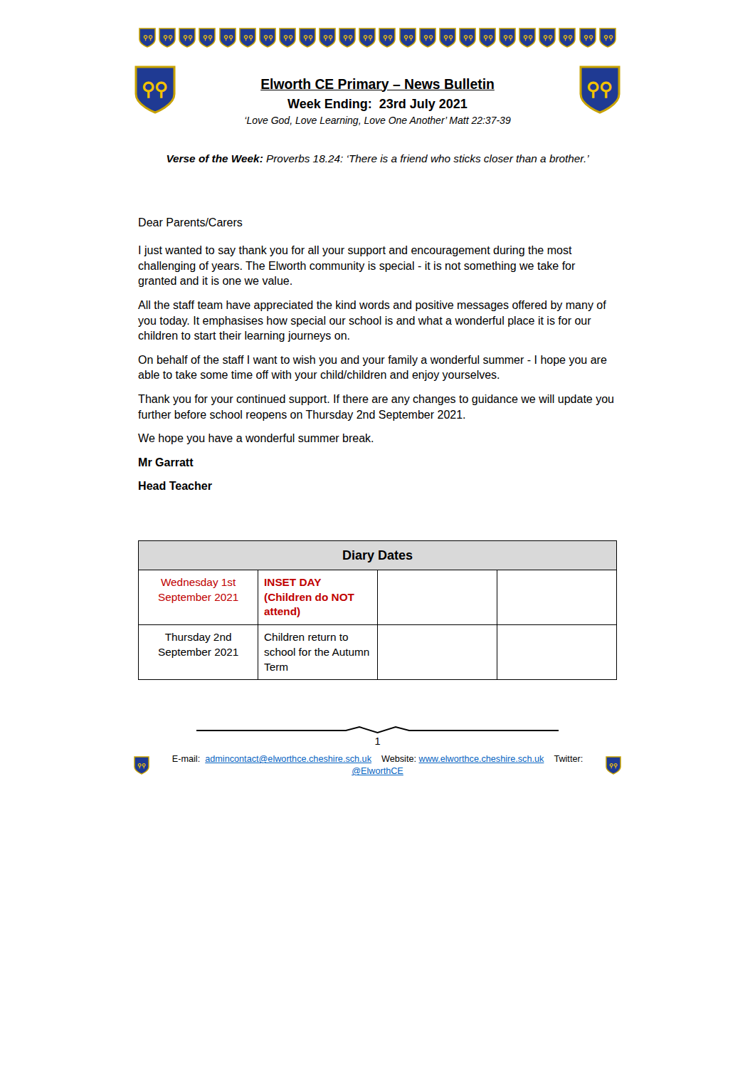⚲⚲
⚲⚲
⚲⚲
⚲⚲
⚲⚲
⚲⚲
⚲⚲
⚲⚲
⚲⚲
⚲⚲
⚲⚲
⚲⚲
⚲⚲
⚲⚲
⚲⚲
⚲⚲
⚲⚲
⚲⚲
⚲⚲
⚲⚲
⚲⚲
⚲⚲
⚲⚲
⚲⚲
⚲ ⚲
Elworth CE Primary – News Bulletin
Week Ending: 23rd July 2021
‘Love God, Love Learning, Love One Another’ Matt 22:37-39
⚲ ⚲
Verse of the Week: Proverbs 18.24: ‘There is a friend who sticks closer than a brother.’
Dear Parents/Carers
I just wanted to say thank you for all your support and encouragement during the most challenging of years. The Elworth community is special - it is not something we take for granted and it is one we value.
All the staff team have appreciated the kind words and positive messages offered by many of you today. It emphasises how special our school is and what a wonderful place it is for our children to start their learning journeys on.
On behalf of the staff I want to wish you and your family a wonderful summer - I hope you are able to take some time off with your child/children and enjoy yourselves.
Thank you for your continued support. If there are any changes to guidance we will update you further before school reopens on Thursday 2nd September 2021.
We hope you have a wonderful summer break.
Mr Garratt
Head Teacher
| Diary Dates |
| --- |
| Wednesday 1st September 2021 | INSET DAY (Children do NOT attend) | | |
| Thursday 2nd September 2021 | Children return to school for the Autumn Term | | |
1
⚲⚲
E-mail: admincontact@elworthce.cheshire.sch.uk Website: www.elworthce.cheshire.sch.uk Twitter: @ElworthCE
⚲⚲